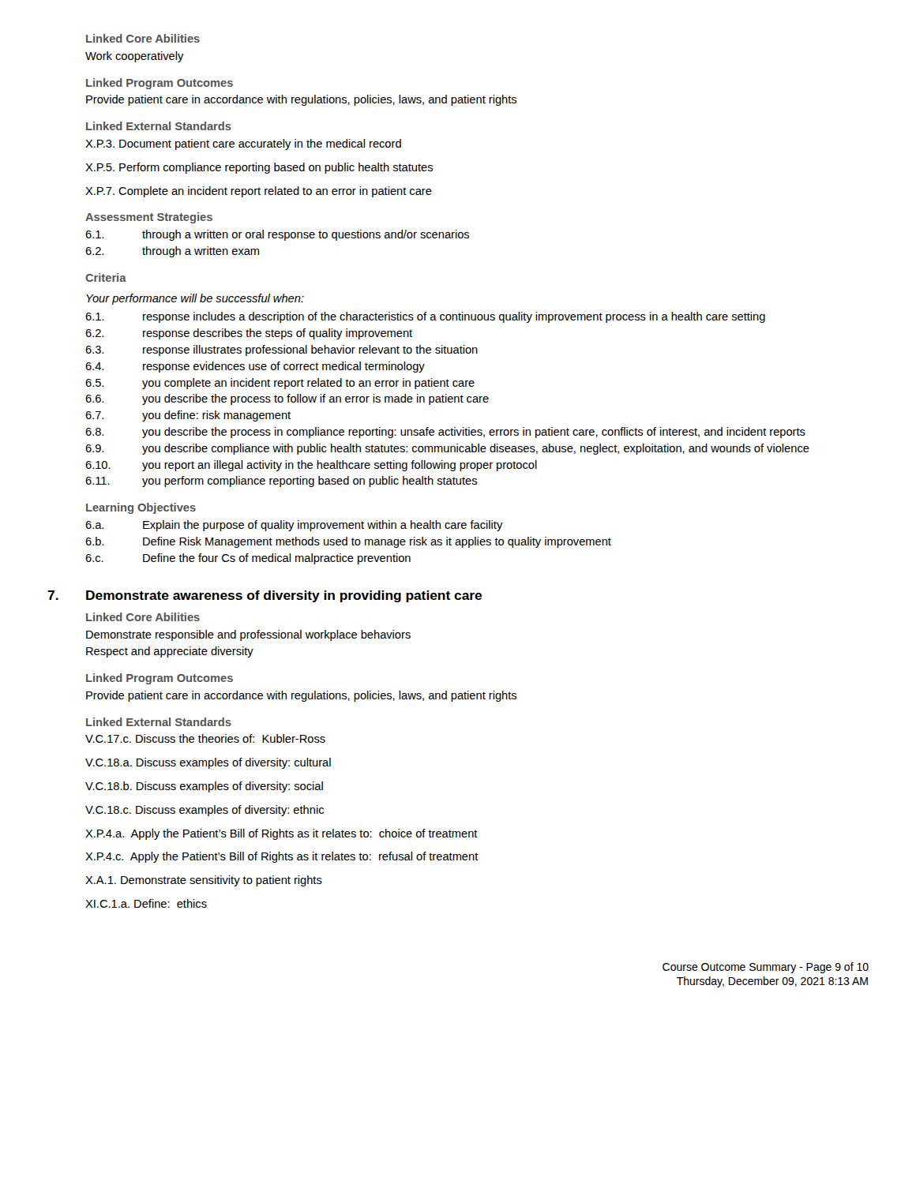Linked Core Abilities
Work cooperatively
Linked Program Outcomes
Provide patient care in accordance with regulations, policies, laws, and patient rights
Linked External Standards
X.P.3. Document patient care accurately in the medical record
X.P.5. Perform compliance reporting based on public health statutes
X.P.7. Complete an incident report related to an error in patient care
Assessment Strategies
6.1. through a written or oral response to questions and/or scenarios
6.2. through a written exam
Criteria
Your performance will be successful when:
6.1. response includes a description of the characteristics of a continuous quality improvement process in a health care setting
6.2. response describes the steps of quality improvement
6.3. response illustrates professional behavior relevant to the situation
6.4. response evidences use of correct medical terminology
6.5. you complete an incident report related to an error in patient care
6.6. you describe the process to follow if an error is made in patient care
6.7. you define: risk management
6.8. you describe the process in compliance reporting: unsafe activities, errors in patient care, conflicts of interest, and incident reports
6.9. you describe compliance with public health statutes: communicable diseases, abuse, neglect, exploitation, and wounds of violence
6.10. you report an illegal activity in the healthcare setting following proper protocol
6.11. you perform compliance reporting based on public health statutes
Learning Objectives
6.a. Explain the purpose of quality improvement within a health care facility
6.b. Define Risk Management methods used to manage risk as it applies to quality improvement
6.c. Define the four Cs of medical malpractice prevention
7. Demonstrate awareness of diversity in providing patient care
Linked Core Abilities
Demonstrate responsible and professional workplace behaviors
Respect and appreciate diversity
Linked Program Outcomes
Provide patient care in accordance with regulations, policies, laws, and patient rights
Linked External Standards
V.C.17.c. Discuss the theories of: Kubler-Ross
V.C.18.a. Discuss examples of diversity: cultural
V.C.18.b. Discuss examples of diversity: social
V.C.18.c. Discuss examples of diversity: ethnic
X.P.4.a. Apply the Patient’s Bill of Rights as it relates to: choice of treatment
X.P.4.c. Apply the Patient’s Bill of Rights as it relates to: refusal of treatment
X.A.1. Demonstrate sensitivity to patient rights
XI.C.1.a. Define: ethics
Course Outcome Summary - Page 9 of 10
Thursday, December 09, 2021 8:13 AM